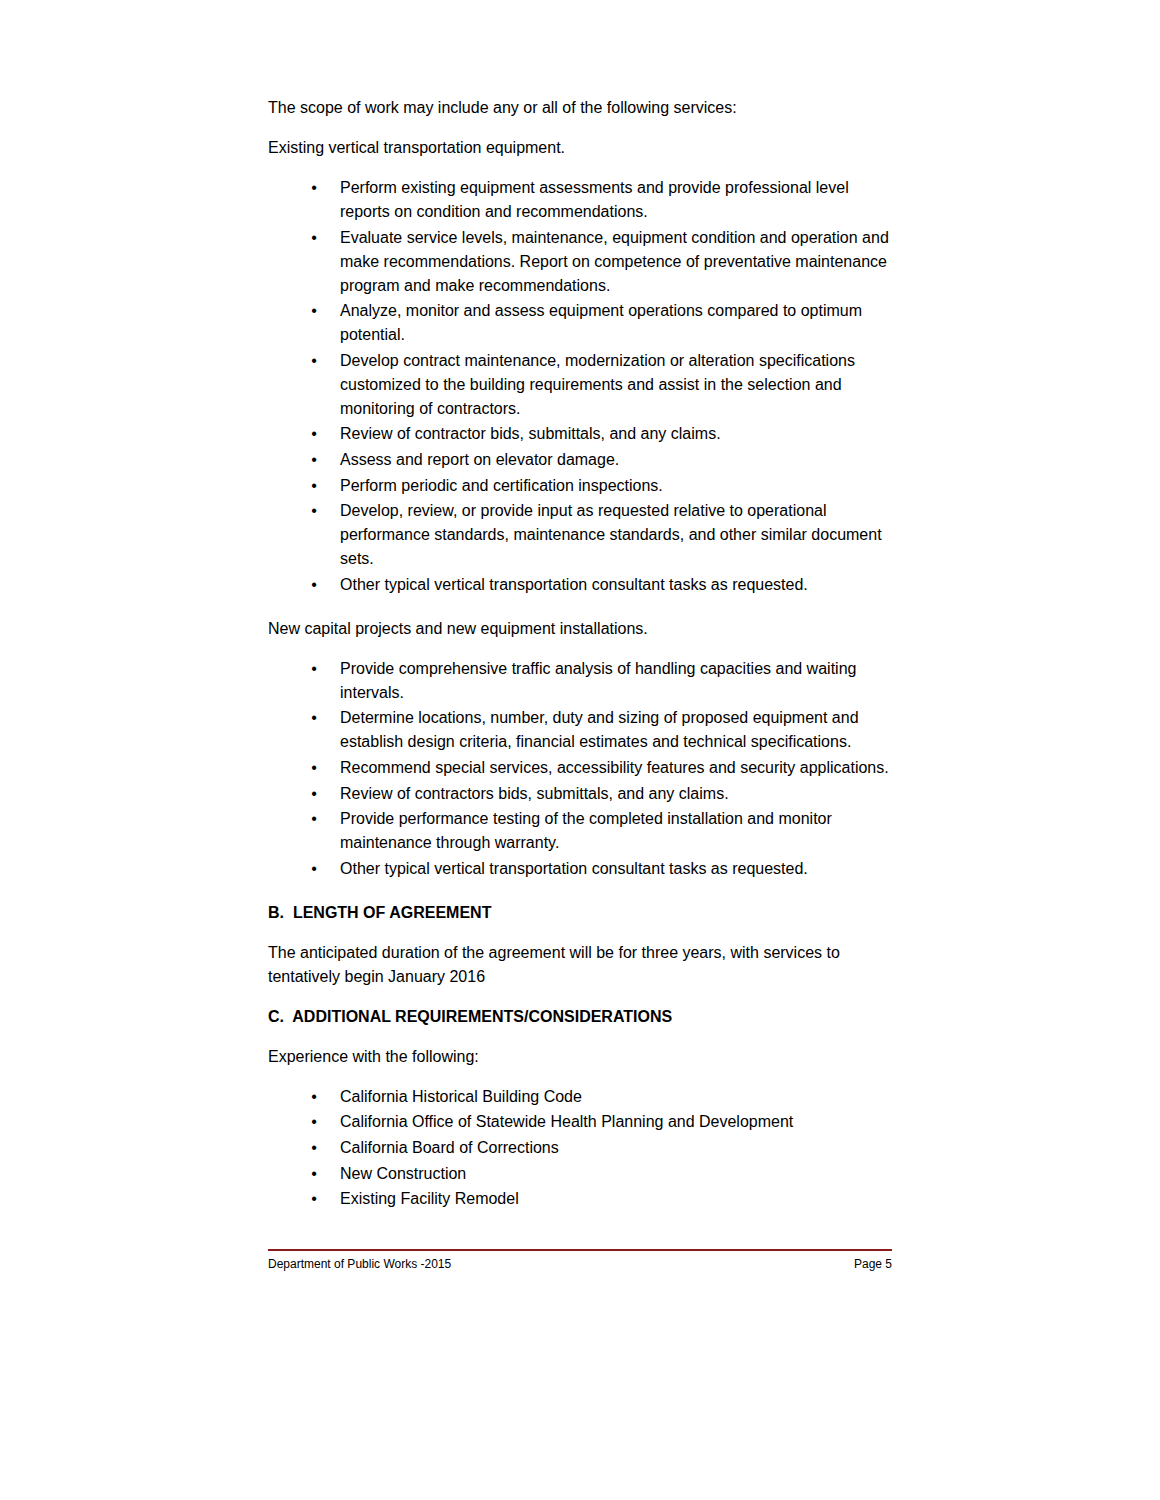The scope of work may include any or all of the following services:
Existing vertical transportation equipment.
Perform existing equipment assessments and provide professional level reports on condition and recommendations.
Evaluate service levels, maintenance, equipment condition and operation and make recommendations. Report on competence of preventative maintenance program and make recommendations.
Analyze, monitor and assess equipment operations compared to optimum potential.
Develop contract maintenance, modernization or alteration specifications customized to the building requirements and assist in the selection and monitoring of contractors.
Review of contractor bids, submittals, and any claims.
Assess and report on elevator damage.
Perform periodic and certification inspections.
Develop, review, or provide input as requested relative to operational performance standards, maintenance standards, and other similar document sets.
Other typical vertical transportation consultant tasks as requested.
New capital projects and new equipment installations.
Provide comprehensive traffic analysis of handling capacities and waiting intervals.
Determine locations, number, duty and sizing of proposed equipment and establish design criteria, financial estimates and technical specifications.
Recommend special services, accessibility features and security applications.
Review of contractors bids, submittals, and any claims.
Provide performance testing of the completed installation and monitor maintenance through warranty.
Other typical vertical transportation consultant tasks as requested.
B. LENGTH OF AGREEMENT
The anticipated duration of the agreement will be for three years, with services to tentatively begin January 2016
C. ADDITIONAL REQUIREMENTS/CONSIDERATIONS
Experience with the following:
California Historical Building Code
California Office of Statewide Health Planning and Development
California Board of Corrections
New Construction
Existing Facility Remodel
Department of Public Works -2015 Page 5